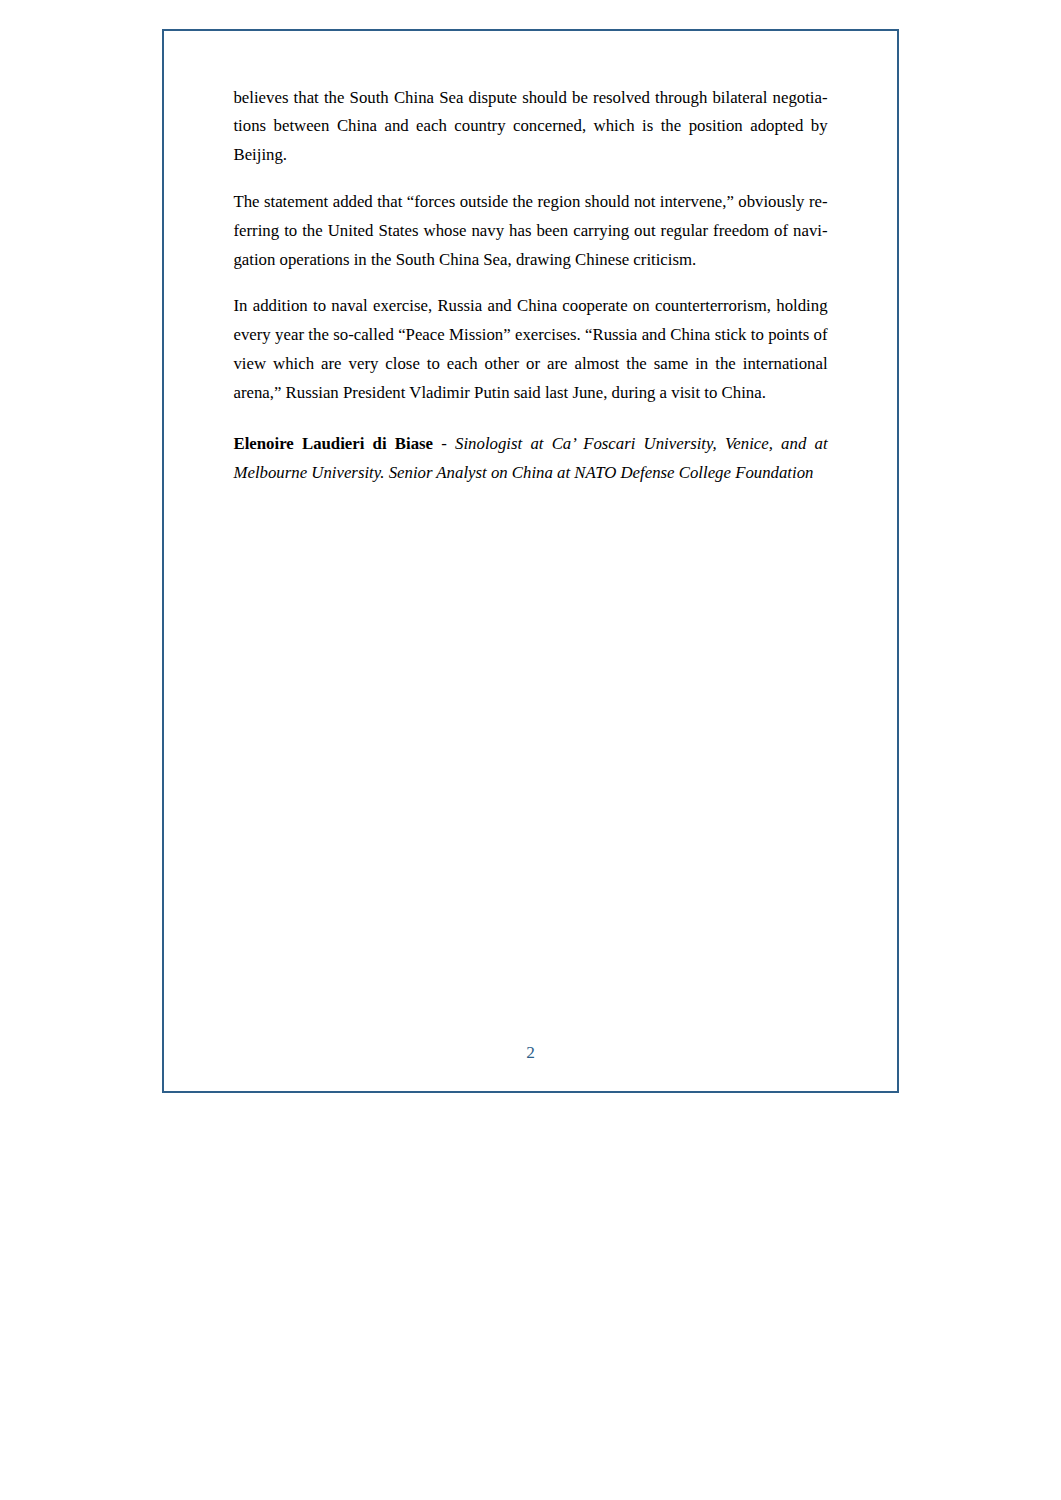believes that the South China Sea dispute should be resolved through bilateral negotiations between China and each country concerned, which is the position adopted by Beijing.
The statement added that “forces outside the region should not intervene,” obviously referring to the United States whose navy has been carrying out regular freedom of navigation operations in the South China Sea, drawing Chinese criticism.
In addition to naval exercise, Russia and China cooperate on counterterrorism, holding every year the so-called “Peace Mission” exercises. “Russia and China stick to points of view which are very close to each other or are almost the same in the international arena,” Russian President Vladimir Putin said last June, during a visit to China.
Elenoire Laudieri di Biase - Sinologist at Ca’ Foscari University, Venice, and at Melbourne University. Senior Analyst on China at NATO Defense College Foundation
2